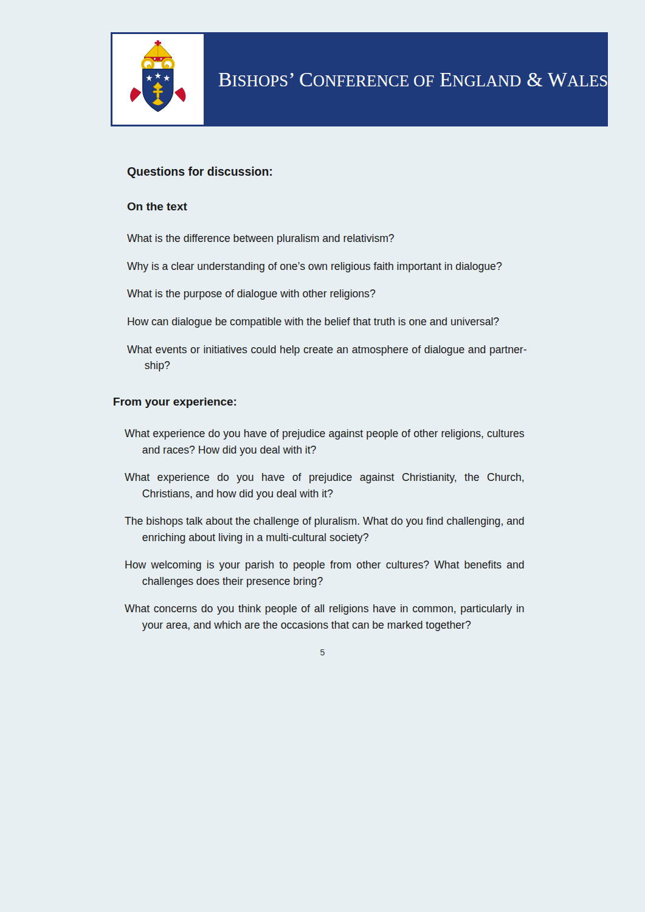BISHOPS’ CONFERENCE OF ENGLAND & WALES
Questions for discussion:
On the text
What is the difference between pluralism and relativism?
Why is a clear understanding of one’s own religious faith important in dialogue?
What is the purpose of dialogue with other religions?
How can dialogue be compatible with the belief that truth is one and universal?
What events or initiatives could help create an atmosphere of dialogue and partner­ship?
From your experience:
What experience do you have of prejudice against people of other religions, cultures and races? How did you deal with it?
What experience do you have of prejudice against Christianity, the Church, Christians, and how did you deal with it?
The bishops talk about the challenge of pluralism. What do you find challenging, and enriching about living in a multi-cultural society?
How welcoming is your parish to people from other cultures? What benefits and chal­lenges does their presence bring?
What concerns do you think people of all religions have in common, particularly in your area, and which are the occasions that can be marked together?
5